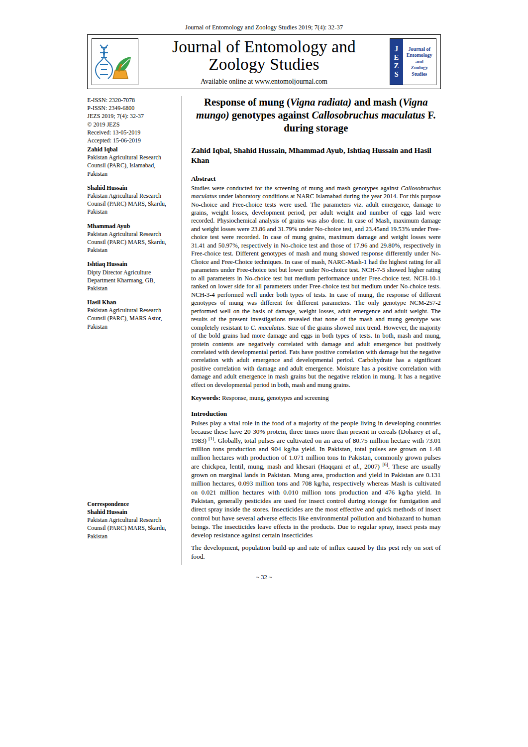Journal of Entomology and Zoology Studies 2019; 7(4): 32-37
Journal of Entomology and Zoology Studies
Available online at www.entomoljournal.com
JEZS
Journal of
Entomology
and
Zoology Studies
E-ISSN: 2320-7078
P-ISSN: 2349-6800
JEZS 2019; 7(4): 32-37
© 2019 JEZS
Received: 13-05-2019
Accepted: 15-06-2019
Zahid Iqbal
Pakistan Agricultural Research Counsil (PARC), Islamabad, Pakistan
Shahid Hussain
Pakistan Agricultural Research Counsil (PARC) MARS, Skardu, Pakistan
Mhammad Ayub
Pakistan Agricultural Research Counsil (PARC) MARS, Skardu, Pakistan
Ishtiaq Hussain
Dipty Director Agriculture Department Kharmang, GB, Pakistan
Hasil Khan
Pakistan Agricultural Research Counsil (PARC), MARS Astor, Pakistan
Correspondence
Shahid Hussain
Pakistan Agricultural Research Counsil (PARC) MARS, Skardu, Pakistan
Response of mung (Vigna radiata) and mash (Vigna mungo) genotypes against Callosobruchus maculatus F. during storage
Zahid Iqbal, Shahid Hussain, Mhammad Ayub, Ishtiaq Hussain and Hasil Khan
Abstract
Studies were conducted for the screening of mung and mash genotypes against Callosobruchus maculatus under laboratory conditions at NARC Islamabad during the year 2014. For this purpose No-choice and Free-choice tests were used. The parameters viz. adult emergence, damage to grains, weight losses, development period, per adult weight and number of eggs laid were recorded. Physiochemical analysis of grains was also done. In case of Mash, maximum damage and weight losses were 23.86 and 31.79% under No-choice test, and 23.45and 19.53% under Free-choice test were recorded. In case of mung grains, maximum damage and weight losses were 31.41 and 50.97%, respectively in No-choice test and those of 17.96 and 29.80%, respectively in Free-choice test. Different genotypes of mash and mung showed response differently under No-Choice and Free-Choice techniques. In case of mash, NARC-Mash-1 had the highest rating for all parameters under Free-choice test but lower under No-choice test. NCH-7-5 showed higher rating to all parameters in No-choice test but medium performance under Free-choice test. NCH-10-1 ranked on lower side for all parameters under Free-choice test but medium under No-choice tests. NCH-3-4 performed well under both types of tests. In case of mung, the response of different genotypes of mung was different for different parameters. The only genotype NCM-257-2 performed well on the basis of damage, weight losses, adult emergence and adult weight. The results of the present investigations revealed that none of the mash and mung genotype was completely resistant to C. maculatus. Size of the grains showed mix trend. However, the majority of the bold grains had more damage and eggs in both types of tests. In both, mash and mung, protein contents are negatively correlated with damage and adult emergence but positively correlated with developmental period. Fats have positive correlation with damage but the negative correlation with adult emergence and developmental period. Carbohydrate has a significant positive correlation with damage and adult emergence. Moisture has a positive correlation with damage and adult emergence in mash grains but the negative relation in mung. It has a negative effect on developmental period in both, mash and mung grains.
Keywords: Response, mung, genotypes and screening
Introduction
Pulses play a vital role in the food of a majority of the people living in developing countries because these have 20-30% protein, three times more than present in cereals (Doharey et al., 1983) [1]. Globally, total pulses are cultivated on an area of 80.75 million hectare with 73.01 million tons production and 904 kg/ha yield. In Pakistan, total pulses are grown on 1.48 million hectares with production of 1.071 million tons In Pakistan, commonly grown pulses are chickpea, lentil, mung, mash and khesari (Haqqani et al., 2007) [6]. These are usually grown on marginal lands in Pakistan. Mung area, production and yield in Pakistan are 0.131 million hectares, 0.093 million tons and 708 kg/ha, respectively whereas Mash is cultivated on 0.021 million hectares with 0.010 million tons production and 476 kg/ha yield. In Pakistan, generally pesticides are used for insect control during storage for fumigation and direct spray inside the stores. Insecticides are the most effective and quick methods of insect control but have several adverse effects like environmental pollution and biohazard to human beings. The insecticides leave effects in the products. Due to regular spray, insect pests may develop resistance against certain insecticides
The development, population build-up and rate of influx caused by this pest rely on sort of food.
~ 32 ~